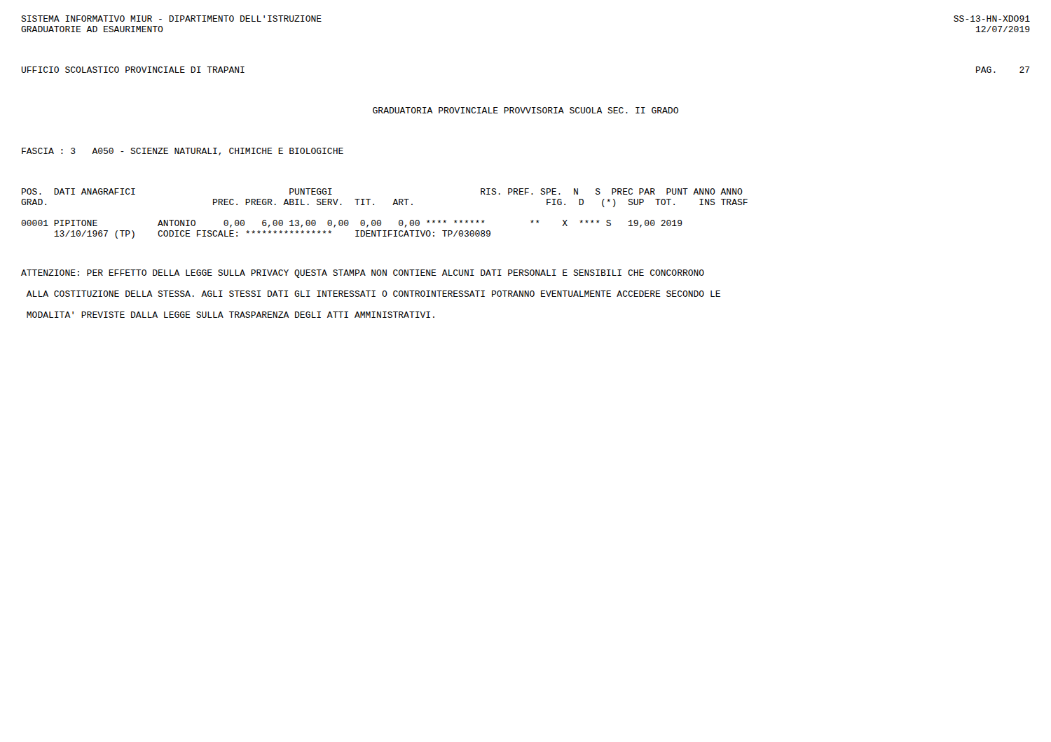SISTEMA INFORMATIVO MIUR - DIPARTIMENTO DELL'ISTRUZIONE GRADUATORIE AD ESAURIMENTO
SS-13-HN-XDO91 12/07/2019
UFFICIO SCOLASTICO PROVINCIALE DI TRAPANI
PAG. 27
GRADUATORIA PROVINCIALE PROVVISORIA SCUOLA SEC. II GRADO
FASCIA : 3 A050 - SCIENZE NATURALI, CHIMICHE E BIOLOGICHE
| POS. DATI ANAGRAFICI PUNTEGGI RIS. PREF. SPE. N S PREC PAR PUNT ANNO ANNO |
| GRAD. PREC. PREGR. ABIL. SERV. TIT. ART. FIG. D (*) SUP TOT. INS TRASF |
| 00001 PIPITONE ANTONIO 0,00 6,00 13,00 0,00 0,00 0,00 **** ****** ** X **** S 19,00 2019 |
| 13/10/1967 (TP) CODICE FISCALE: **************** IDENTIFICATIVO: TP/030089 |
ATTENZIONE: PER EFFETTO DELLA LEGGE SULLA PRIVACY QUESTA STAMPA NON CONTIENE ALCUNI DATI PERSONALI E SENSIBILI CHE CONCORRONO ALLA COSTITUZIONE DELLA STESSA. AGLI STESSI DATI GLI INTERESSATI O CONTROINTERESSATI POTRANNO EVENTUALMENTE ACCEDERE SECONDO LE MODALITA' PREVISTE DALLA LEGGE SULLA TRASPARENZA DEGLI ATTI AMMINISTRATIVI.